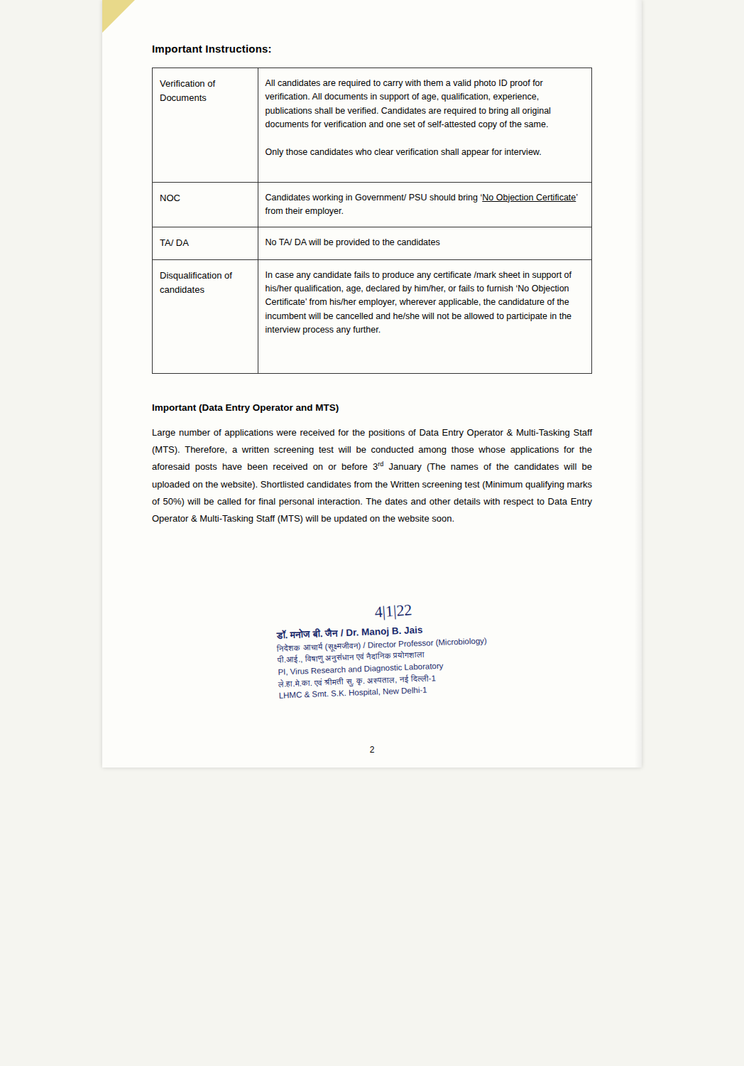Important Instructions:
| Verification of Documents | All candidates are required to carry with them a valid photo ID proof for verification. All documents in support of age, qualification, experience, publications shall be verified. Candidates are required to bring all original documents for verification and one set of self-attested copy of the same. Only those candidates who clear verification shall appear for interview. |
| NOC | Candidates working in Government/ PSU should bring ‘ No Objection Certificate ’ from their employer. |
| TA/ DA | No TA/ DA will be provided to the candidates |
| Disqualification of candidates | In case any candidate fails to produce any certificate /mark sheet in support of his/her qualification, age, declared by him/her, or fails to furnish ‘No Objection Certificate’ from his/her employer, wherever applicable, the candidature of the incumbent will be cancelled and he/she will not be allowed to participate in the interview process any further. |
Important (Data Entry Operator and MTS)
Large number of applications were received for the positions of Data Entry Operator & Multi-Tasking Staff (MTS). Therefore, a written screening test will be conducted among those whose applications for the aforesaid posts have been received on or before 3rd January (The names of the candidates will be uploaded on the website). Shortlisted candidates from the Written screening test (Minimum qualifying marks of 50%) will be called for final personal interaction. The dates and other details with respect to Data Entry Operator & Multi-Tasking Staff (MTS) will be updated on the website soon.
   4|1|22
डॉ. मनोज बी. जैन / Dr. Manoj B. Jais
निदेशक आचार्य (सूक्ष्मजीवन) / Director Professor (Microbiology)
पी.आई., विषाणु अनुसंधान एवं नैदानिक प्रयोगशाला
PI, Virus Research and Diagnostic Laboratory
ले.हा.मे.का. एवं श्रीमती सु. कृ. अस्पताल, नई दिल्ली-1
LHMC & Smt. S.K. Hospital, New Delhi-1
2